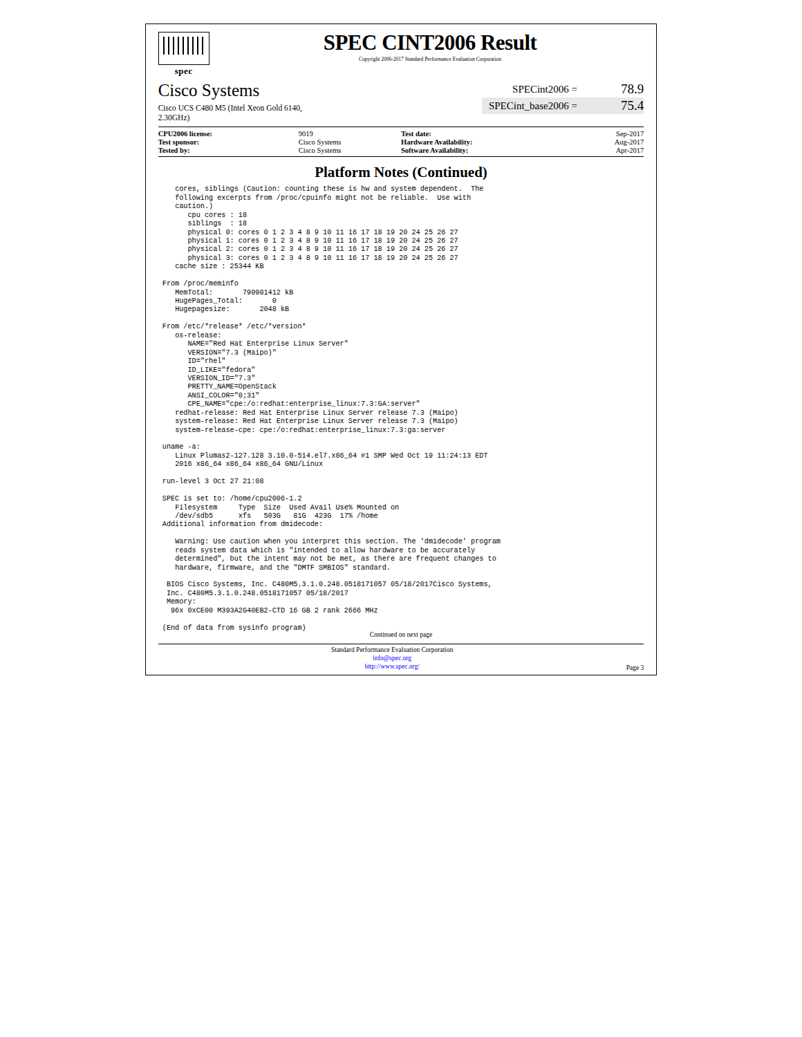spec
SPEC CINT2006 Result
Copyright 2006-2017 Standard Performance Evaluation Corporation
Cisco Systems
Cisco UCS C480 M5 (Intel Xeon Gold 6140,
2.30GHz)
| SPECint2006 = | 78.9 |
| SPECint_base2006 = | 75.4 |
| CPU2006 license: | 9019 |
| Test sponsor: | Cisco Systems |
| Tested by: | Cisco Systems |
| Test date: | Sep-2017 |
| Hardware Availability: | Aug-2017 |
| Software Availability: | Apr-2017 |
Platform Notes (Continued)
    cores, siblings (Caution: counting these is hw and system dependent.  The
    following excerpts from /proc/cpuinfo might not be reliable.  Use with
    caution.)
       cpu cores : 18
       siblings  : 18
       physical 0: cores 0 1 2 3 4 8 9 10 11 16 17 18 19 20 24 25 26 27
       physical 1: cores 0 1 2 3 4 8 9 10 11 16 17 18 19 20 24 25 26 27
       physical 2: cores 0 1 2 3 4 8 9 10 11 16 17 18 19 20 24 25 26 27
       physical 3: cores 0 1 2 3 4 8 9 10 11 16 17 18 19 20 24 25 26 27
    cache size : 25344 KB

 From /proc/meminfo
    MemTotal:       790981412 kB
    HugePages_Total:       0
    Hugepagesize:       2048 kB

 From /etc/*release* /etc/*version*
    os-release:
       NAME="Red Hat Enterprise Linux Server"
       VERSION="7.3 (Maipo)"
       ID="rhel"
       ID_LIKE="fedora"
       VERSION_ID="7.3"
       PRETTY_NAME=OpenStack
       ANSI_COLOR="0;31"
       CPE_NAME="cpe:/o:redhat:enterprise_linux:7.3:GA:server"
    redhat-release: Red Hat Enterprise Linux Server release 7.3 (Maipo)
    system-release: Red Hat Enterprise Linux Server release 7.3 (Maipo)
    system-release-cpe: cpe:/o:redhat:enterprise_linux:7.3:ga:server

 uname -a:
    Linux Plumas2-127.128 3.10.0-514.el7.x86_64 #1 SMP Wed Oct 19 11:24:13 EDT
    2016 x86_64 x86_64 x86_64 GNU/Linux

 run-level 3 Oct 27 21:08

 SPEC is set to: /home/cpu2006-1.2
    Filesystem     Type  Size  Used Avail Use% Mounted on
    /dev/sdb5      xfs   503G   81G  423G  17% /home
 Additional information from dmidecode:

    Warning: Use caution when you interpret this section. The 'dmidecode' program
    reads system data which is "intended to allow hardware to be accurately
    determined", but the intent may not be met, as there are frequent changes to
    hardware, firmware, and the "DMTF SMBIOS" standard.

  BIOS Cisco Systems, Inc. C480M5.3.1.0.248.0518171057 05/18/2017Cisco Systems,
  Inc. C480M5.3.1.0.248.0518171057 05/18/2017
  Memory:
   96x 0xCE00 M393A2G40EB2-CTD 16 GB 2 rank 2666 MHz

 (End of data from sysinfo program)
Continued on next page
Standard Performance Evaluation Corporation
info@spec.org
http://www.spec.org/
Page 3